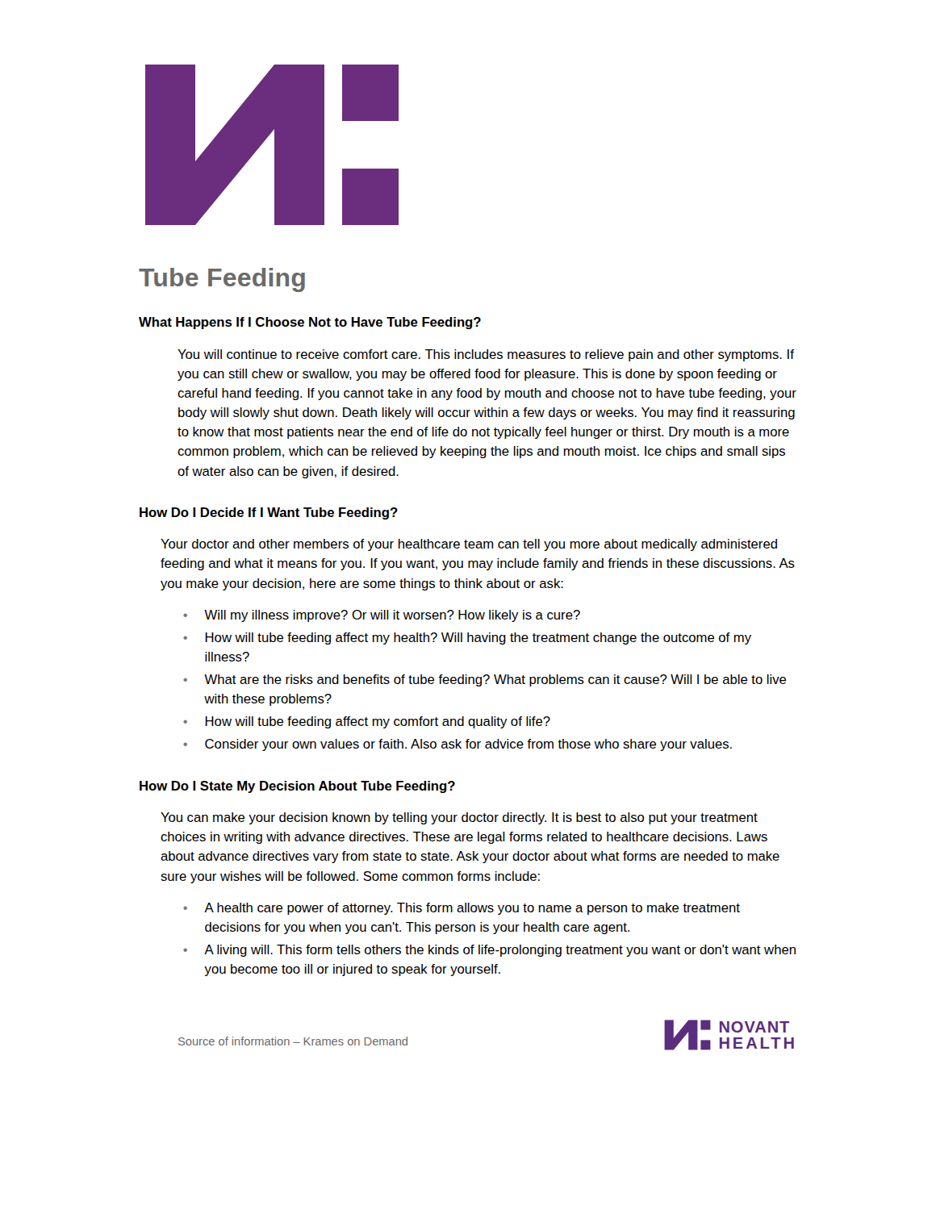Tube Feeding
What Happens If I Choose Not to Have Tube Feeding?
You will continue to receive comfort care. This includes measures to relieve pain and other symptoms. If you can still chew or swallow, you may be offered food for pleasure. This is done by spoon feeding or careful hand feeding. If you cannot take in any food by mouth and choose not to have tube feeding, your body will slowly shut down. Death likely will occur within a few days or weeks. You may find it reassuring to know that most patients near the end of life do not typically feel hunger or thirst. Dry mouth is a more common problem, which can be relieved by keeping the lips and mouth moist. Ice chips and small sips of water also can be given, if desired.
How Do I Decide If I Want Tube Feeding?
Your doctor and other members of your healthcare team can tell you more about medically administered feeding and what it means for you. If you want, you may include family and friends in these discussions. As you make your decision, here are some things to think about or ask:
Will my illness improve? Or will it worsen? How likely is a cure?
How will tube feeding affect my health? Will having the treatment change the outcome of my illness?
What are the risks and benefits of tube feeding? What problems can it cause? Will I be able to live with these problems?
How will tube feeding affect my comfort and quality of life?
Consider your own values or faith. Also ask for advice from those who share your values.
How Do I State My Decision About Tube Feeding?
You can make your decision known by telling your doctor directly. It is best to also put your treatment choices in writing with advance directives. These are legal forms related to healthcare decisions. Laws about advance directives vary from state to state. Ask your doctor about what forms are needed to make sure your wishes will be followed. Some common forms include:
A health care power of attorney. This form allows you to name a person to make treatment decisions for you when you can't. This person is your health care agent.
A living will. This form tells others the kinds of life-prolonging treatment you want or don't want when you become too ill or injured to speak for yourself.
Source of information – Krames on Demand
NOVANT HEALTH